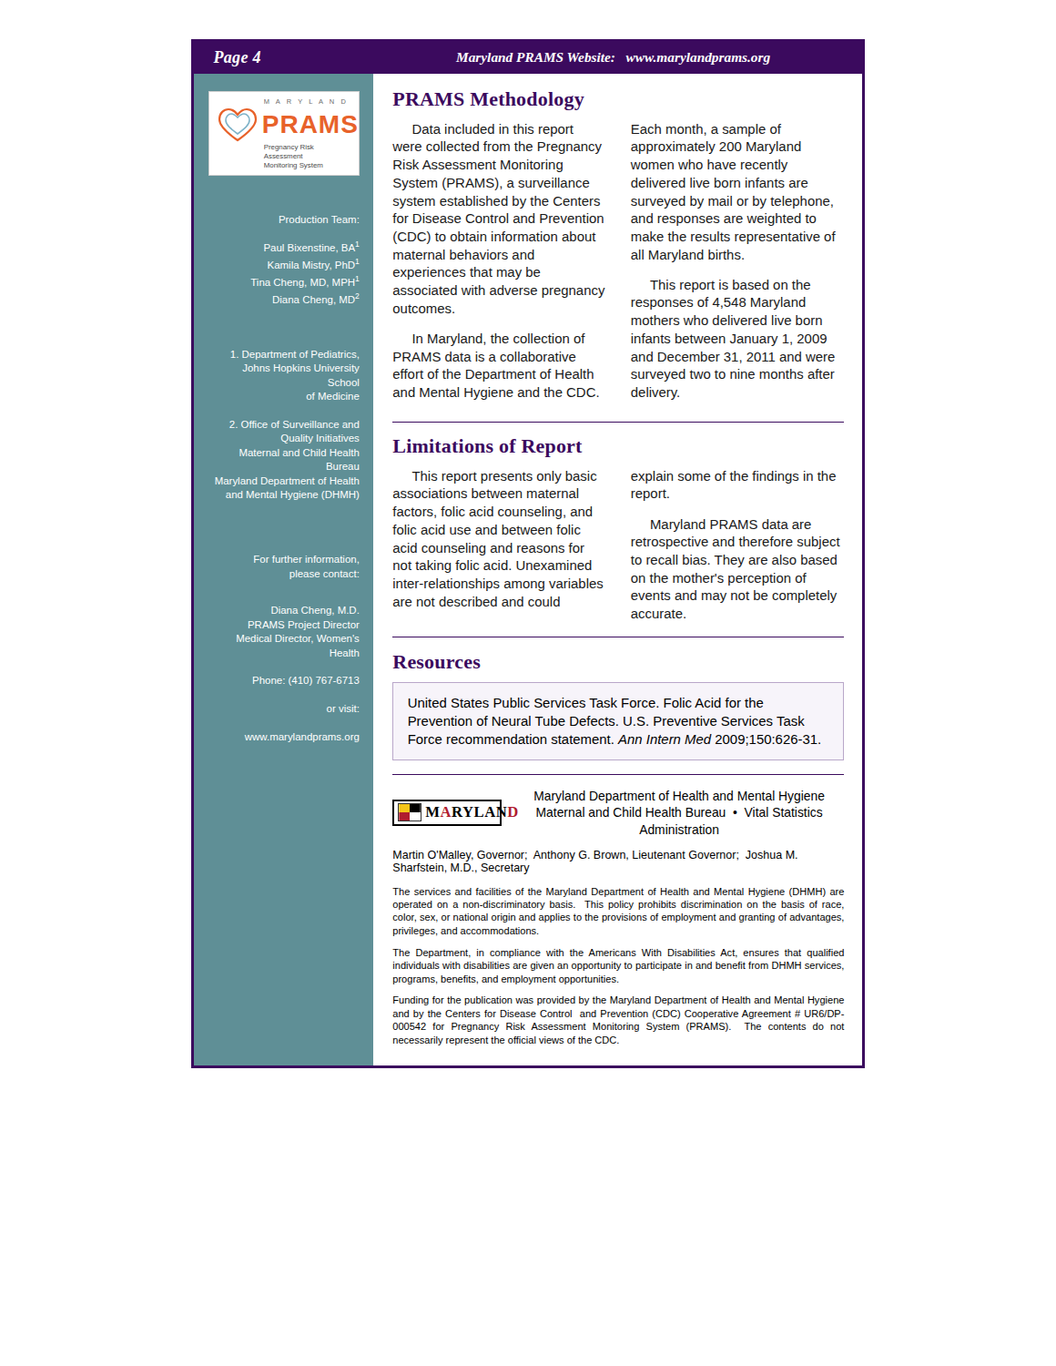Page 4
Maryland PRAMS Website: www.marylandprams.org
M A R Y L A N D
PRAMS
Pregnancy Risk Assessment
Monitoring System
Production Team:
Paul Bixenstine, BA1
Kamila Mistry, PhD1
Tina Cheng, MD, MPH1
Diana Cheng, MD2
1. Department of Pediatrics,
Johns Hopkins University School
of Medicine
2. Office of Surveillance and
Quality Initiatives
Maternal and Child Health Bureau
Maryland Department of Health
and Mental Hygiene (DHMH)
For further information,
please contact:
Diana Cheng, M.D.
PRAMS Project Director
Medical Director, Women's
Health
Phone: (410) 767-6713
or visit:
www.marylandprams.org
PRAMS Methodology
Data included in this report were collected from the Pregnancy Risk Assessment Monitoring System (PRAMS), a surveillance system established by the Centers for Disease Control and Prevention (CDC) to obtain information about maternal behaviors and experiences that may be associated with adverse pregnancy outcomes.
In Maryland, the collection of PRAMS data is a collaborative effort of the Department of Health and Mental Hygiene and the CDC. Each month, a sample of approximately 200 Maryland women who have recently delivered live born infants are surveyed by mail or by telephone, and responses are weighted to make the results representative of all Maryland births.
This report is based on the responses of 4,548 Maryland mothers who delivered live born infants between January 1, 2009 and December 31, 2011 and were surveyed two to nine months after delivery.
Limitations of Report
This report presents only basic associations between maternal factors, folic acid counseling, and folic acid use and between folic acid counseling and reasons for not taking folic acid. Unexamined inter-relationships among variables are not described and could explain some of the findings in the report.
Maryland PRAMS data are retrospective and therefore subject to recall bias. They are also based on the mother's perception of events and may not be completely accurate.
Resources
United States Public Services Task Force. Folic Acid for the Prevention of Neural Tube Defects. U.S. Preventive Services Task Force recommendation statement. Ann Intern Med 2009;150:626-31.
MARYLAND
Maryland Department of Health and Mental Hygiene
Maternal and Child Health Bureau • Vital Statistics Administration
Martin O'Malley, Governor; Anthony G. Brown, Lieutenant Governor; Joshua M. Sharfstein, M.D., Secretary
The services and facilities of the Maryland Department of Health and Mental Hygiene (DHMH) are operated on a non-discriminatory basis. This policy prohibits discrimination on the basis of race, color, sex, or national origin and applies to the provisions of employment and granting of advantages, privileges, and accommodations.
The Department, in compliance with the Americans With Disabilities Act, ensures that qualified individuals with disabilities are given an opportunity to participate in and benefit from DHMH services, programs, benefits, and employment opportunities.
Funding for the publication was provided by the Maryland Department of Health and Mental Hygiene and by the Centers for Disease Control and Prevention (CDC) Cooperative Agreement # UR6/DP-000542 for Pregnancy Risk Assessment Monitoring System (PRAMS). The contents do not necessarily represent the official views of the CDC.